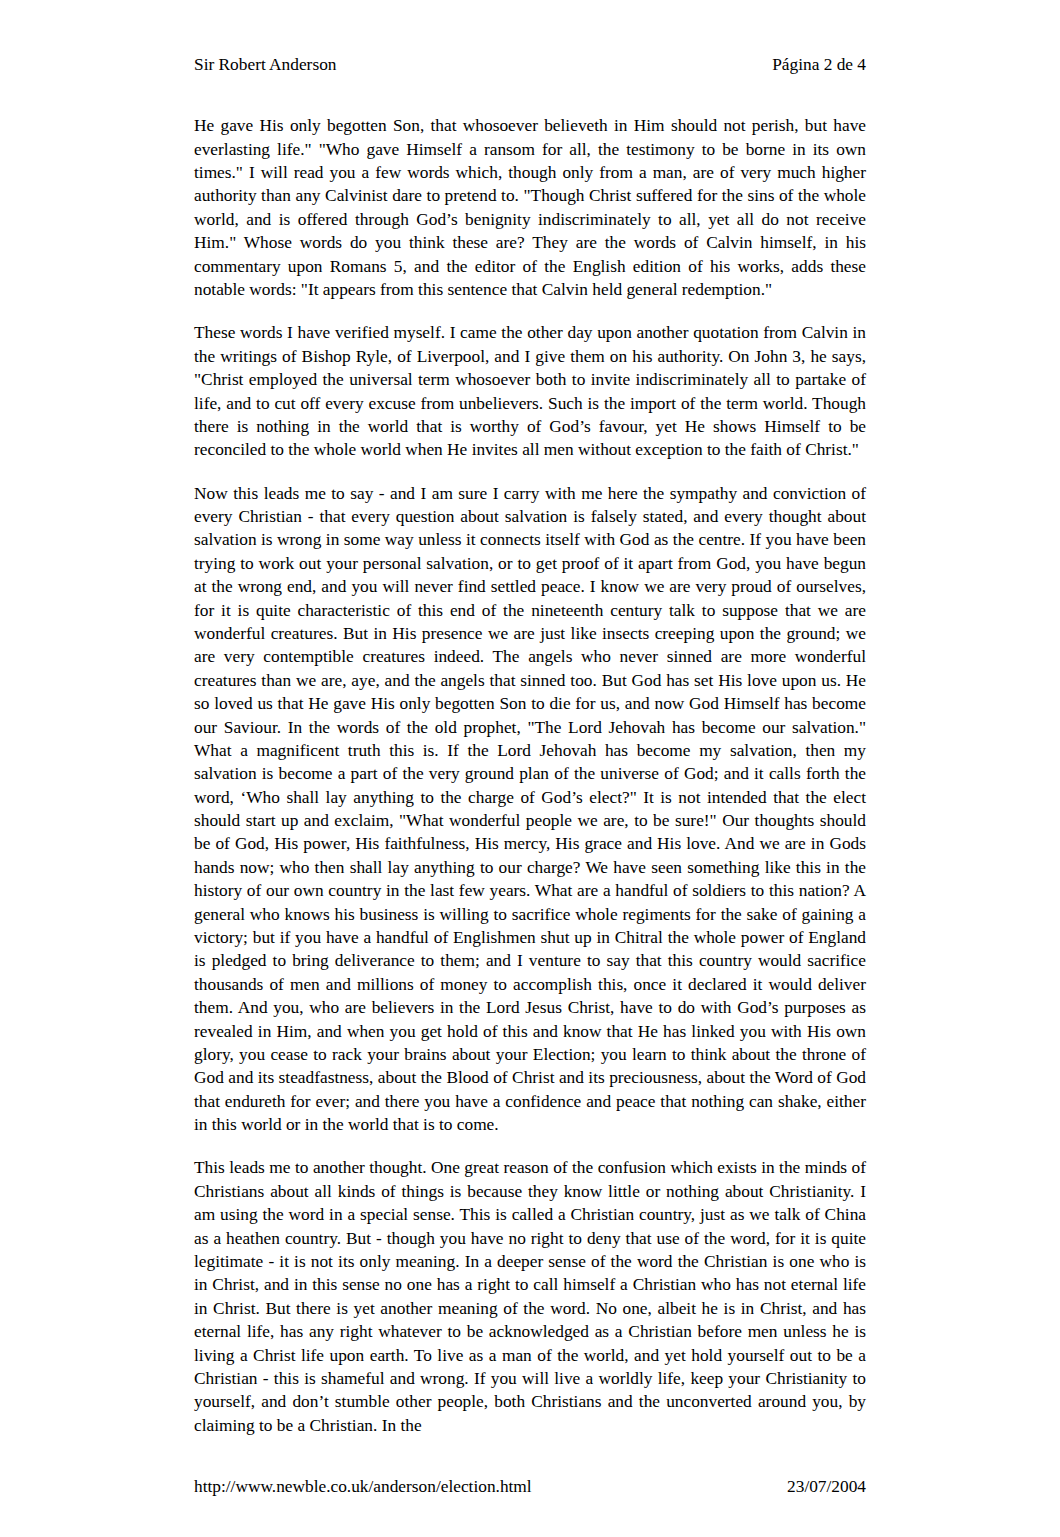Sir Robert Anderson
Página 2 de 4
He gave His only begotten Son, that whosoever believeth in Him should not perish, but have everlasting life." "Who gave Himself a ransom for all, the testimony to be borne in its own times." I will read you a few words which, though only from a man, are of very much higher authority than any Calvinist dare to pretend to. "Though Christ suffered for the sins of the whole world, and is offered through God’s benignity indiscriminately to all, yet all do not receive Him." Whose words do you think these are? They are the words of Calvin himself, in his commentary upon Romans 5, and the editor of the English edition of his works, adds these notable words: "It appears from this sentence that Calvin held general redemption."
These words I have verified myself. I came the other day upon another quotation from Calvin in the writings of Bishop Ryle, of Liverpool, and I give them on his authority. On John 3, he says, "Christ employed the universal term whosoever both to invite indiscriminately all to partake of life, and to cut off every excuse from unbelievers. Such is the import of the term world. Though there is nothing in the world that is worthy of God’s favour, yet He shows Himself to be reconciled to the whole world when He invites all men without exception to the faith of Christ."
Now this leads me to say - and I am sure I carry with me here the sympathy and conviction of every Christian - that every question about salvation is falsely stated, and every thought about salvation is wrong in some way unless it connects itself with God as the centre. If you have been trying to work out your personal salvation, or to get proof of it apart from God, you have begun at the wrong end, and you will never find settled peace. I know we are very proud of ourselves, for it is quite characteristic of this end of the nineteenth century talk to suppose that we are wonderful creatures. But in His presence we are just like insects creeping upon the ground; we are very contemptible creatures indeed. The angels who never sinned are more wonderful creatures than we are, aye, and the angels that sinned too. But God has set His love upon us. He so loved us that He gave His only begotten Son to die for us, and now God Himself has become our Saviour. In the words of the old prophet, "The Lord Jehovah has become our salvation." What a magnificent truth this is. If the Lord Jehovah has become my salvation, then my salvation is become a part of the very ground plan of the universe of God; and it calls forth the word, ‘Who shall lay anything to the charge of God’s elect?" It is not intended that the elect should start up and exclaim, "What wonderful people we are, to be sure!" Our thoughts should be of God, His power, His faithfulness, His mercy, His grace and His love. And we are in Gods hands now; who then shall lay anything to our charge? We have seen something like this in the history of our own country in the last few years. What are a handful of soldiers to this nation? A general who knows his business is willing to sacrifice whole regiments for the sake of gaining a victory; but if you have a handful of Englishmen shut up in Chitral the whole power of England is pledged to bring deliverance to them; and I venture to say that this country would sacrifice thousands of men and millions of money to accomplish this, once it declared it would deliver them. And you, who are believers in the Lord Jesus Christ, have to do with God’s purposes as revealed in Him, and when you get hold of this and know that He has linked you with His own glory, you cease to rack your brains about your Election; you learn to think about the throne of God and its steadfastness, about the Blood of Christ and its preciousness, about the Word of God that endureth for ever; and there you have a confidence and peace that nothing can shake, either in this world or in the world that is to come.
This leads me to another thought. One great reason of the confusion which exists in the minds of Christians about all kinds of things is because they know little or nothing about Christianity. I am using the word in a special sense. This is called a Christian country, just as we talk of China as a heathen country. But - though you have no right to deny that use of the word, for it is quite legitimate - it is not its only meaning. In a deeper sense of the word the Christian is one who is in Christ, and in this sense no one has a right to call himself a Christian who has not eternal life in Christ. But there is yet another meaning of the word. No one, albeit he is in Christ, and has eternal life, has any right whatever to be acknowledged as a Christian before men unless he is living a Christ life upon earth. To live as a man of the world, and yet hold yourself out to be a Christian - this is shameful and wrong. If you will live a worldly life, keep your Christianity to yourself, and don’t stumble other people, both Christians and the unconverted around you, by claiming to be a Christian. In the
http://www.newble.co.uk/anderson/election.html
23/07/2004